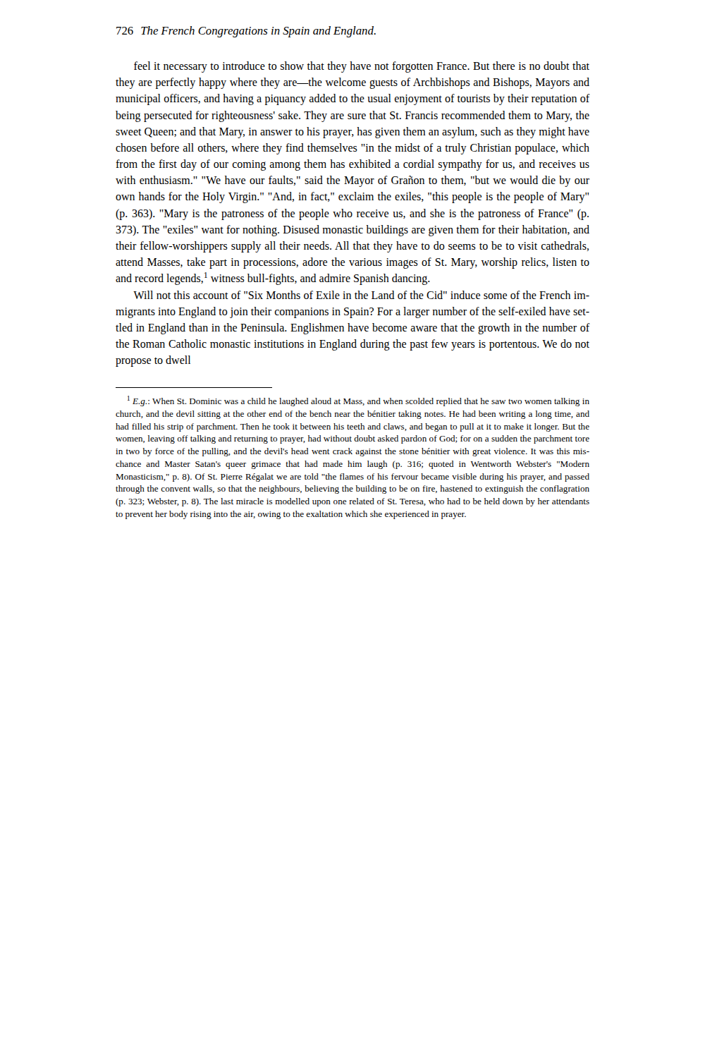726 The French Congregations in Spain and England.
feel it necessary to introduce to show that they have not forgotten France. But there is no doubt that they are perfectly happy where they are—the welcome guests of Archbishops and Bishops, Mayors and municipal officers, and having a piquancy added to the usual enjoyment of tourists by their reputation of being persecuted for righteousness' sake. They are sure that St. Francis recommended them to Mary, the sweet Queen; and that Mary, in answer to his prayer, has given them an asylum, such as they might have chosen before all others, where they find themselves "in the midst of a truly Christian populace, which from the first day of our coming among them has exhibited a cordial sympathy for us, and receives us with enthusiasm." "We have our faults," said the Mayor of Grañon to them, "but we would die by our own hands for the Holy Virgin." "And, in fact," exclaim the exiles, "this people is the people of Mary" (p. 363). "Mary is the patroness of the people who receive us, and she is the patroness of France" (p. 373). The "exiles" want for nothing. Disused monastic buildings are given them for their habitation, and their fellow-worshippers supply all their needs. All that they have to do seems to be to visit cathedrals, attend Masses, take part in processions, adore the various images of St. Mary, worship relics, listen to and record legends,1 witness bull-fights, and admire Spanish dancing.
Will not this account of "Six Months of Exile in the Land of the Cid" induce some of the French immigrants into England to join their companions in Spain? For a larger number of the self-exiled have settled in England than in the Peninsula. Englishmen have become aware that the growth in the number of the Roman Catholic monastic institutions in England during the past few years is portentous. We do not propose to dwell
1 E.g.: When St. Dominic was a child he laughed aloud at Mass, and when scolded replied that he saw two women talking in church, and the devil sitting at the other end of the bench near the bénitier taking notes. He had been writing a long time, and had filled his strip of parchment. Then he took it between his teeth and claws, and began to pull at it to make it longer. But the women, leaving off talking and returning to prayer, had without doubt asked pardon of God; for on a sudden the parchment tore in two by force of the pulling, and the devil's head went crack against the stone bénitier with great violence. It was this mischance and Master Satan's queer grimace that had made him laugh (p. 316; quoted in Wentworth Webster's "Modern Monasticism," p. 8). Of St. Pierre Régalat we are told "the flames of his fervour became visible during his prayer, and passed through the convent walls, so that the neighbours, believing the building to be on fire, hastened to extinguish the conflagration (p. 323; Webster, p. 8). The last miracle is modelled upon one related of St. Teresa, who had to be held down by her attendants to prevent her body rising into the air, owing to the exaltation which she experienced in prayer.